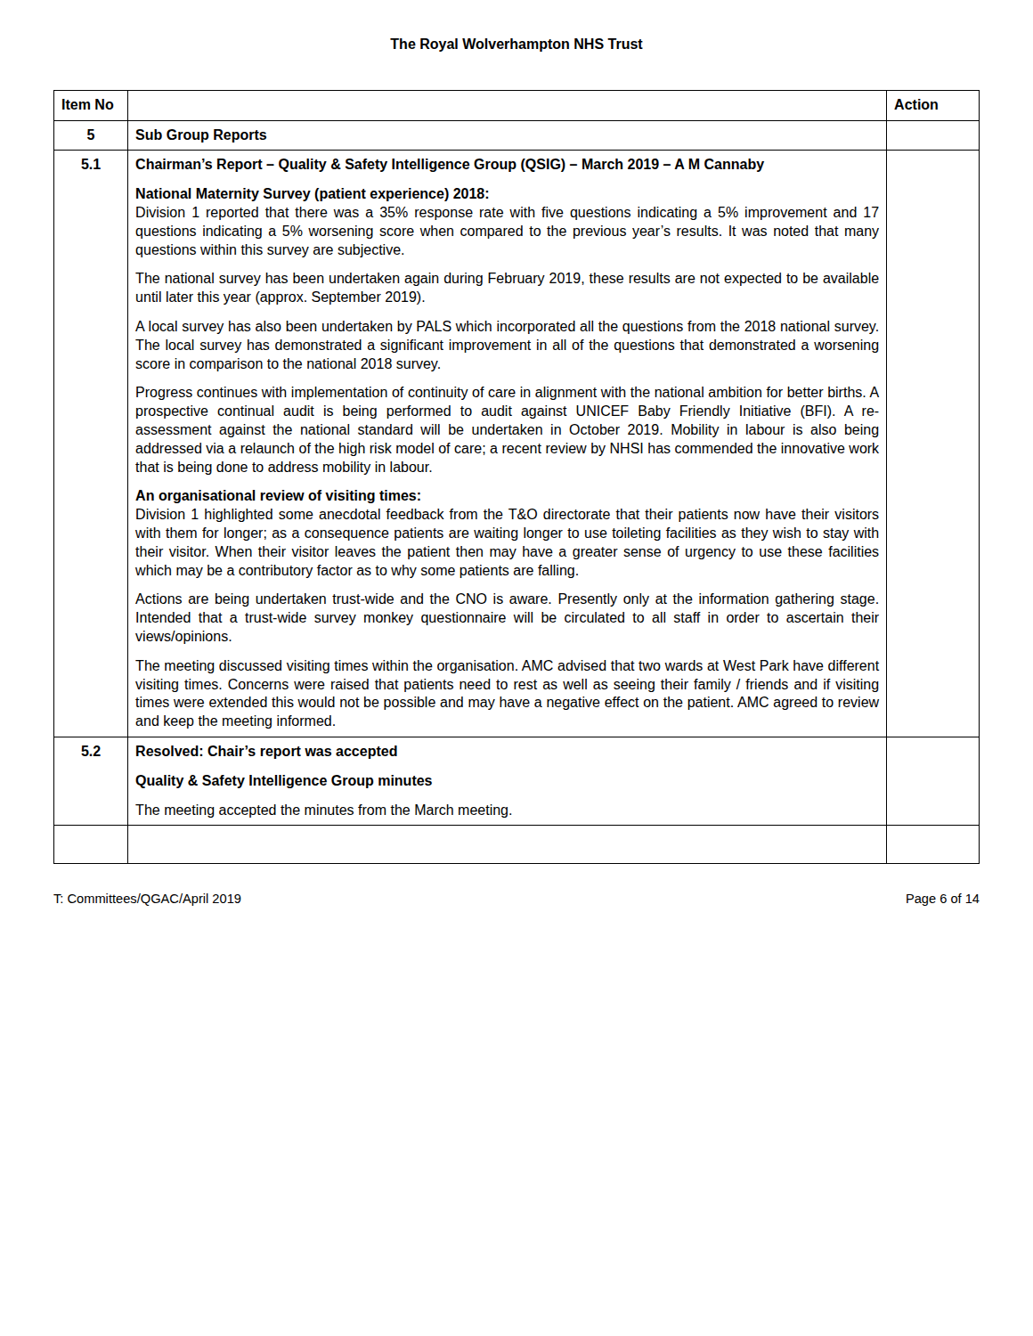The Royal Wolverhampton NHS Trust
| Item No | | Action |
| --- | --- | --- |
| 5 | Sub Group Reports | |
| 5.1 | Chairman’s Report – Quality & Safety Intelligence Group (QSIG) – March 2019 – A M Cannaby National Maternity Survey (patient experience) 2018: Division 1 reported that there was a 35% response rate with five questions indicating a 5% improvement and 17 questions indicating a 5% worsening score when compared to the previous year’s results. It was noted that many questions within this survey are subjective. The national survey has been undertaken again during February 2019, these results are not expected to be available until later this year (approx. September 2019). A local survey has also been undertaken by PALS which incorporated all the questions from the 2018 national survey. The local survey has demonstrated a significant improvement in all of the questions that demonstrated a worsening score in comparison to the national 2018 survey. Progress continues with implementation of continuity of care in alignment with the national ambition for better births. A prospective continual audit is being performed to audit against UNICEF Baby Friendly Initiative (BFI). A re-assessment against the national standard will be undertaken in October 2019. Mobility in labour is also being addressed via a relaunch of the high risk model of care; a recent review by NHSI has commended the innovative work that is being done to address mobility in labour. An organisational review of visiting times: Division 1 highlighted some anecdotal feedback from the T&O directorate that their patients now have their visitors with them for longer; as a consequence patients are waiting longer to use toileting facilities as they wish to stay with their visitor. When their visitor leaves the patient then may have a greater sense of urgency to use these facilities which may be a contributory factor as to why some patients are falling. Actions are being undertaken trust-wide and the CNO is aware. Presently only at the information gathering stage. Intended that a trust-wide survey monkey questionnaire will be circulated to all staff in order to ascertain their views/opinions. The meeting discussed visiting times within the organisation. AMC advised that two wards at West Park have different visiting times. Concerns were raised that patients need to rest as well as seeing their family / friends and if visiting times were extended this would not be possible and may have a negative effect on the patient. AMC agreed to review and keep the meeting informed. | |
| 5.2 | Resolved: Chair’s report was accepted Quality & Safety Intelligence Group minutes The meeting accepted the minutes from the March meeting. | |
T: Committees/QGAC/April 2019 Page 6 of 14